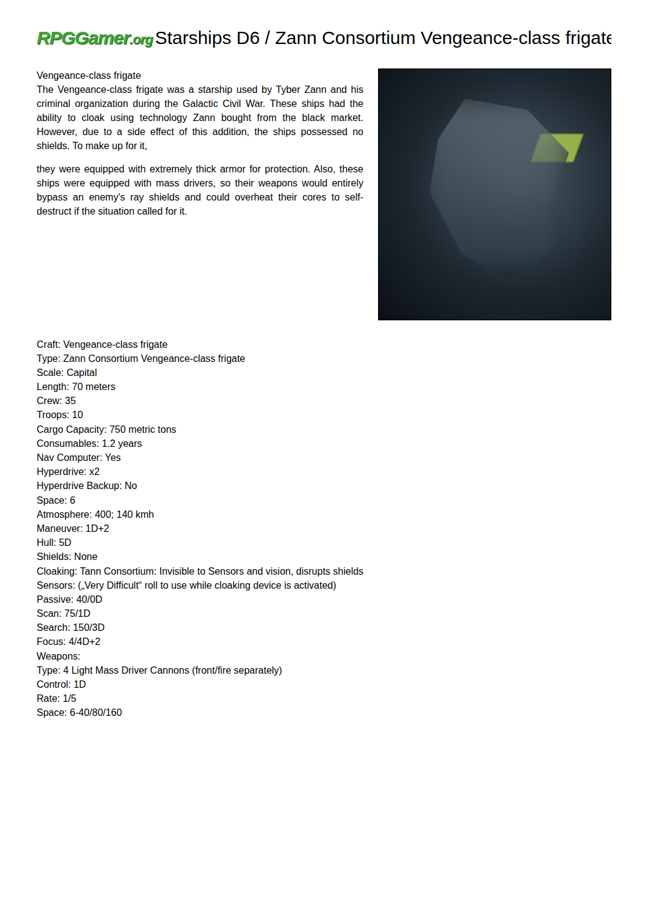RPGGamer.org
Starships D6 / Zann Consortium Vengeance-class frigate
Vengeance-class frigate
The Vengeance-class frigate was a starship used by Tyber Zann and his criminal organization during the Galactic Civil War. These ships had the ability to cloak using technology Zann bought from the black market. However, due to a side effect of this addition, the ships possessed no shields. To make up for it,
they were equipped with extremely thick armor for protection. Also, these ships were equipped with mass drivers, so their weapons would entirely bypass an enemy's ray shields and could overheat their cores to self-destruct if the situation called for it.
Craft: Vengeance-class frigate
Type: Zann Consortium Vengeance-class frigate
Scale: Capital
Length: 70 meters
Crew: 35
Troops: 10
Cargo Capacity: 750 metric tons
Consumables: 1.2 years
Nav Computer: Yes
Hyperdrive: x2
Hyperdrive Backup: No
Space: 6
Atmosphere: 400; 140 kmh
Maneuver: 1D+2
Hull: 5D
Shields: None
Cloaking: Tann Consortium: Invisible to Sensors and vision, disrupts shields
Sensors: („Very Difficult“ roll to use while cloaking device is activated)
Passive: 40/0D
Scan: 75/1D
Search: 150/3D
Focus: 4/4D+2
Weapons:
Type: 4 Light Mass Driver Cannons (front/fire separately)
Control: 1D
Rate: 1/5
Space: 6-40/80/160